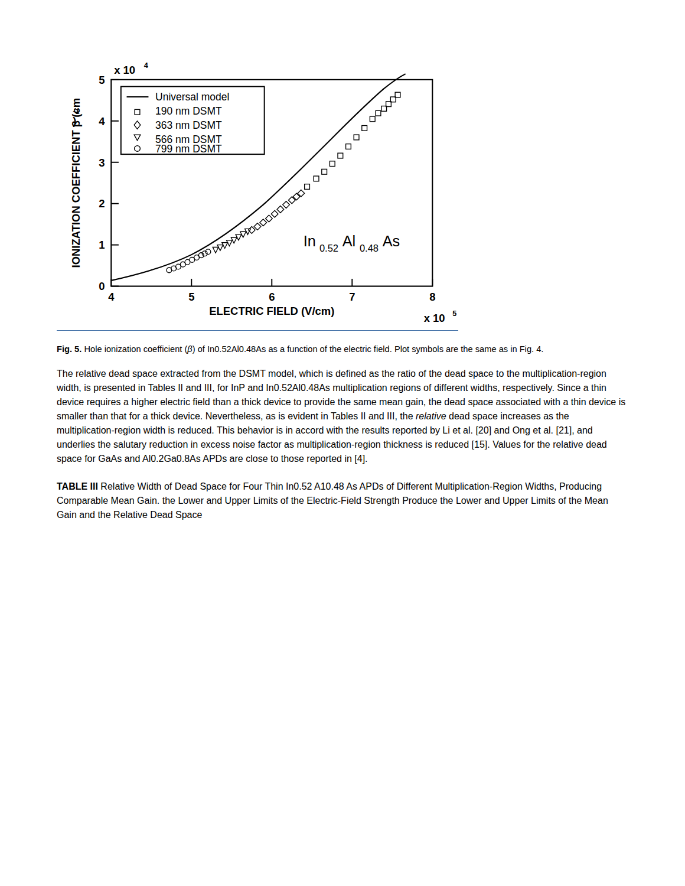0 1 2 3 4 5 x 10 4 4 5 6 7 8 ELECTRIC FIELD (V/cm) x 10 5 IONIZATION COEFFICIENT β (cm -1 ) Universal model 190 nm DSMT 363 nm DSMT 566 nm DSMT 799 nm DSMT In 0.52 Al 0.48 As
Fig. 5. Hole ionization coefficient (β) of In0.52Al0.48As as a function of the electric field. Plot symbols are the same as in Fig. 4.
The relative dead space extracted from the DSMT model, which is defined as the ratio of the dead space to the multiplication-region width, is presented in Tables II and III, for InP and In0.52Al0.48As multiplication regions of different widths, respectively. Since a thin device requires a higher electric field than a thick device to provide the same mean gain, the dead space associated with a thin device is smaller than that for a thick device. Nevertheless, as is evident in Tables II and III, the relative dead space increases as the multiplication-region width is reduced. This behavior is in accord with the results reported by Li et al. [20] and Ong et al. [21], and underlies the salutary reduction in excess noise factor as multiplication-region thickness is reduced [15]. Values for the relative dead space for GaAs and Al0.2Ga0.8As APDs are close to those reported in [4].
TABLE III Relative Width of Dead Space for Four Thin In0.52 A10.48 As APDs of Different Multiplication-Region Widths, Producing Comparable Mean Gain. the Lower and Upper Limits of the Electric-Field Strength Produce the Lower and Upper Limits of the Mean Gain and the Relative Dead Space